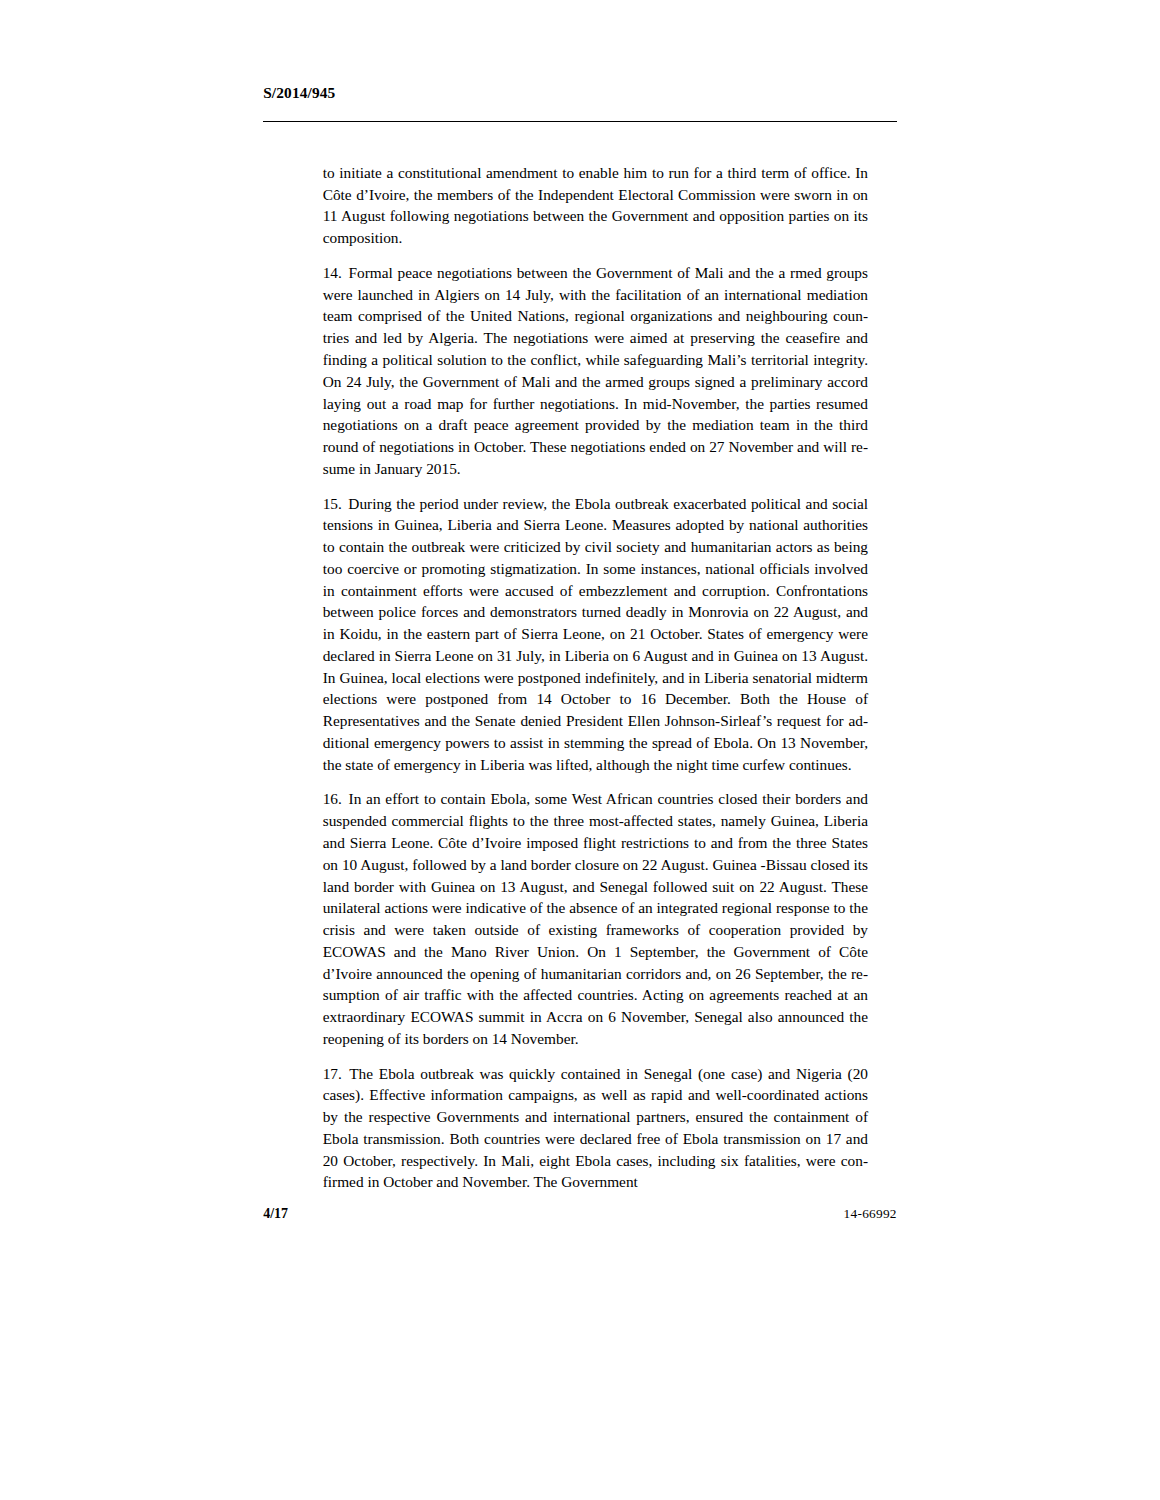S/2014/945
to initiate a constitutional amendment to enable him to run for a third term of office. In Côte d’Ivoire, the members of the Independent Electoral Commission were sworn in on 11 August following negotiations between the Government and opposition parties on its composition.
14. Formal peace negotiations between the Government of Mali and the a rmed groups were launched in Algiers on 14 July, with the facilitation of an international mediation team comprised of the United Nations, regional organizations and neighbouring countries and led by Algeria. The negotiations were aimed at preserving the ceasefire and finding a political solution to the conflict, while safeguarding Mali’s territorial integrity. On 24 July, the Government of Mali and the armed groups signed a preliminary accord laying out a road map for further negotiations. In mid-November, the parties resumed negotiations on a draft peace agreement provided by the mediation team in the third round of negotiations in October. These negotiations ended on 27 November and will resume in January 2015.
15. During the period under review, the Ebola outbreak exacerbated political and social tensions in Guinea, Liberia and Sierra Leone. Measures adopted by national authorities to contain the outbreak were criticized by civil society and humanitarian actors as being too coercive or promoting stigmatization. In some instances, national officials involved in containment efforts were accused of embezzlement and corruption. Confrontations between police forces and demonstrators turned deadly in Monrovia on 22 August, and in Koidu, in the eastern part of Sierra Leone, on 21 October. States of emergency were declared in Sierra Leone on 31 July, in Liberia on 6 August and in Guinea on 13 August. In Guinea, local elections were postponed indefinitely, and in Liberia senatorial midterm elections were postponed from 14 October to 16 December. Both the House of Representatives and the Senate denied President Ellen Johnson-Sirleaf’s request for additional emergency powers to assist in stemming the spread of Ebola. On 13 November, the state of emergency in Liberia was lifted, although the night time curfew continues.
16. In an effort to contain Ebola, some West African countries closed their borders and suspended commercial flights to the three most-affected states, namely Guinea, Liberia and Sierra Leone. Côte d’Ivoire imposed flight restrictions to and from the three States on 10 August, followed by a land border closure on 22 August. Guinea -Bissau closed its land border with Guinea on 13 August, and Senegal followed suit on 22 August. These unilateral actions were indicative of the absence of an integrated regional response to the crisis and were taken outside of existing frameworks of cooperation provided by ECOWAS and the Mano River Union. On 1 September, the Government of Côte d’Ivoire announced the opening of humanitarian corridors and, on 26 September, the resumption of air traffic with the affected countries. Acting on agreements reached at an extraordinary ECOWAS summit in Accra on 6 November, Senegal also announced the reopening of its borders on 14 November.
17. The Ebola outbreak was quickly contained in Senegal (one case) and Nigeria (20 cases). Effective information campaigns, as well as rapid and well-coordinated actions by the respective Governments and international partners, ensured the containment of Ebola transmission. Both countries were declared free of Ebola transmission on 17 and 20 October, respectively. In Mali, eight Ebola cases, including six fatalities, were confirmed in October and November. The Government
4/17 14-66992